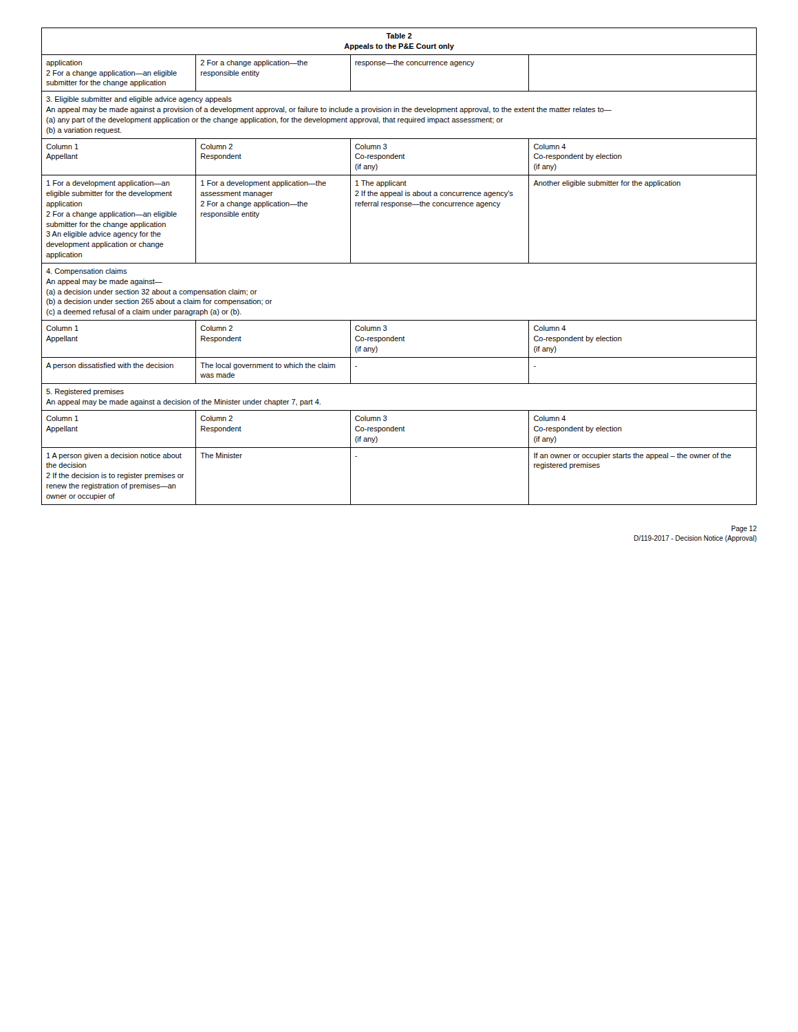| Table 2 |
| Appeals to the P&E Court only |
| application 2 For a change application—an eligible submitter for the change application | 2 For a change application—the responsible entity | response—the concurrence agency | |
| 3. Eligible submitter and eligible advice agency appeals An appeal may be made against a provision of a development approval, or failure to include a provision in the development approval, to the extent the matter relates to— (a) any part of the development application or the change application, for the development approval, that required impact assessment; or (b) a variation request. |
| Column 1 Appellant | Column 2 Respondent | Column 3 Co-respondent (if any) | Column 4 Co-respondent by election (if any) |
| 1 For a development application—an eligible submitter for the development application 2 For a change application—an eligible submitter for the change application 3 An eligible advice agency for the development application or change application | 1 For a development application—the assessment manager 2 For a change application—the responsible entity | 1 The applicant 2 If the appeal is about a concurrence agency's referral response—the concurrence agency | Another eligible submitter for the application |
| 4. Compensation claims An appeal may be made against— (a) a decision under section 32 about a compensation claim; or (b) a decision under section 265 about a claim for compensation; or (c) a deemed refusal of a claim under paragraph (a) or (b). |
| Column 1 Appellant | Column 2 Respondent | Column 3 Co-respondent (if any) | Column 4 Co-respondent by election (if any) |
| A person dissatisfied with the decision | The local government to which the claim was made | - | - |
| 5. Registered premises An appeal may be made against a decision of the Minister under chapter 7, part 4. |
| Column 1 Appellant | Column 2 Respondent | Column 3 Co-respondent (if any) | Column 4 Co-respondent by election (if any) |
| 1 A person given a decision notice about the decision 2 If the decision is to register premises or renew the registration of premises—an owner or occupier of | The Minister | - | If an owner or occupier starts the appeal – the owner of the registered premises |
Page 12
D/119-2017 - Decision Notice (Approval)